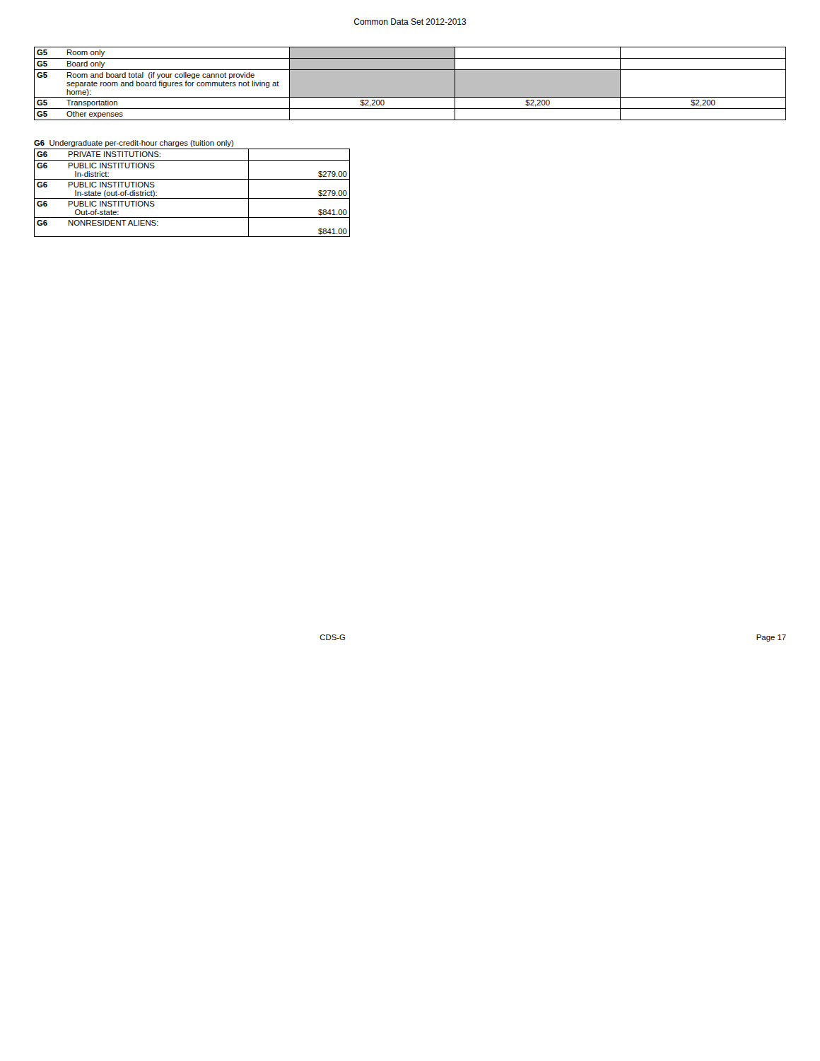Common Data Set 2012-2013
| G5 | Room only | | | |
| G5 | Board only | | | |
| G5 | Room and board total (if your college cannot provide separate room and board figures for commuters not living at home): | | | |
| G5 | Transportation | $2,200 | $2,200 | $2,200 |
| G5 | Other expenses | | | |
G6 Undergraduate per-credit-hour charges (tuition only)
| G6 | PRIVATE INSTITUTIONS: | |
| G6 | PUBLIC INSTITUTIONS In-district: | $279.00 |
| G6 | PUBLIC INSTITUTIONS In-state (out-of-district): | $279.00 |
| G6 | PUBLIC INSTITUTIONS Out-of-state: | $841.00 |
| G6 | NONRESIDENT ALIENS: | $841.00 |
CDS-G Page 17